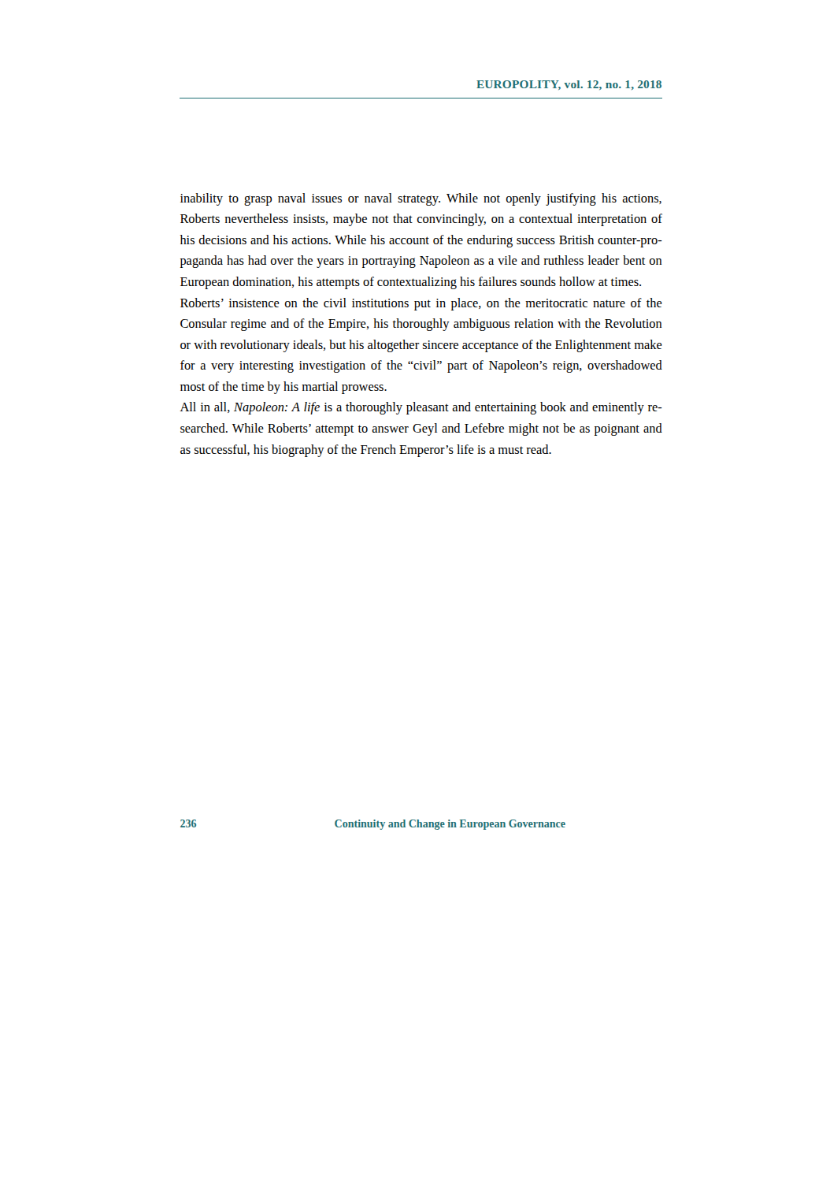EUROPOLITY, vol. 12, no. 1, 2018
inability to grasp naval issues or naval strategy. While not openly justifying his actions, Roberts nevertheless insists, maybe not that convincingly, on a contextual interpretation of his decisions and his actions. While his account of the enduring success British counter-propaganda has had over the years in portraying Napoleon as a vile and ruthless leader bent on European domination, his attempts of contextualizing his failures sounds hollow at times.
Roberts’ insistence on the civil institutions put in place, on the meritocratic nature of the Consular regime and of the Empire, his thoroughly ambiguous relation with the Revolution or with revolutionary ideals, but his altogether sincere acceptance of the Enlightenment make for a very interesting investigation of the “civil” part of Napoleon’s reign, overshadowed most of the time by his martial prowess.
All in all, Napoleon: A life is a thoroughly pleasant and entertaining book and eminently researched. While Roberts’ attempt to answer Geyl and Lefebre might not be as poignant and as successful, his biography of the French Emperor’s life is a must read.
236
Continuity and Change in European Governance